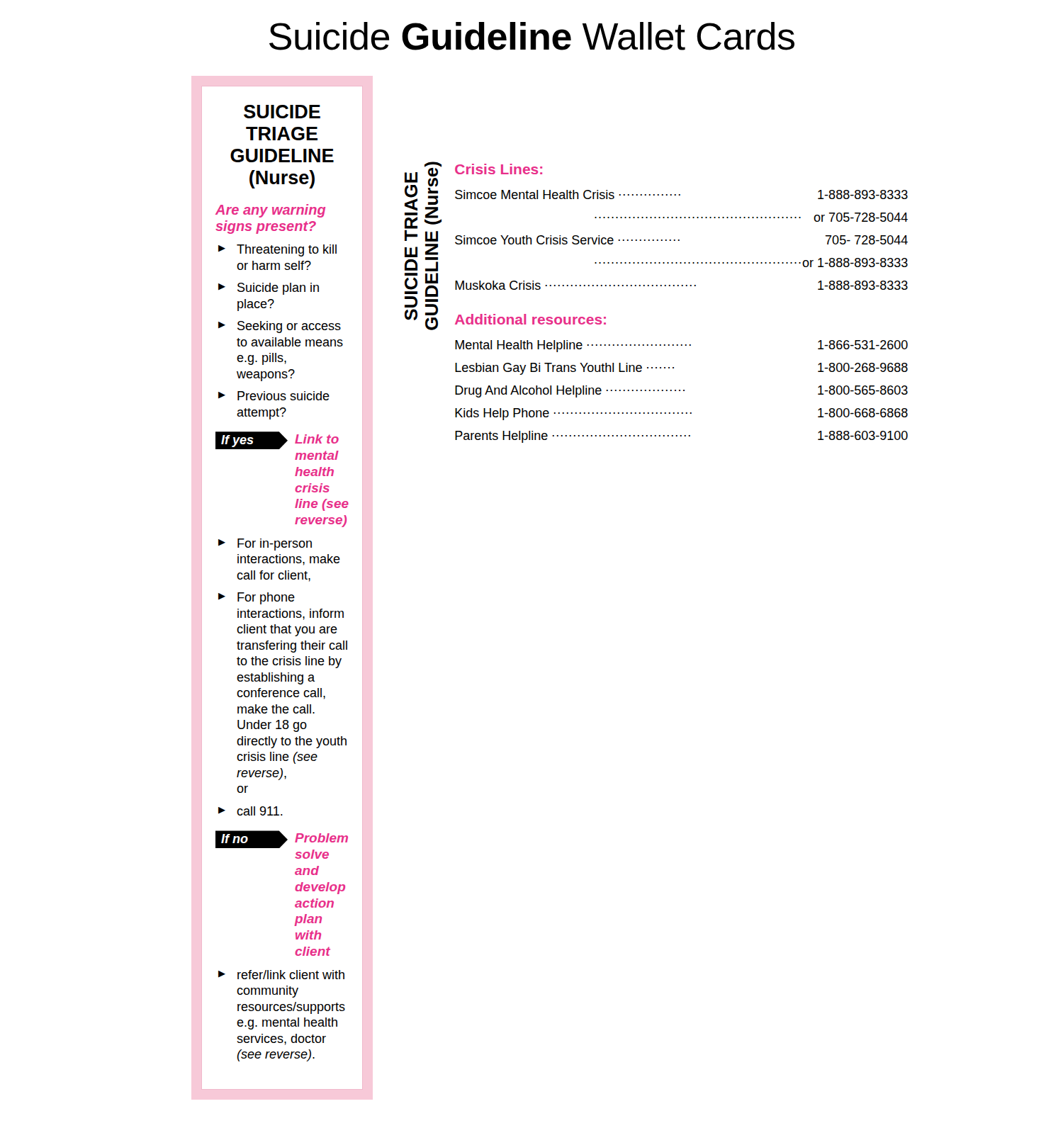Suicide Guideline Wallet Cards
SUICIDE TRIAGE
GUIDELINE (Nurse)
Are any warning signs present?
Threatening to kill or harm self?
Suicide plan in place?
Seeking or access to available means e.g. pills, weapons?
Previous suicide attempt?
If yes Link to mental health crisis line (see reverse)
For in-person interactions, make call for client,
For phone interactions, inform client that you are transfering their call to the crisis line by establishing a conference call, make the call. Under 18 go directly to the youth crisis line (see reverse),
or
call 911.
If no Problem solve and develop action plan with client
refer/link client with community resources/supports e.g. mental health services, doctor (see reverse).
SUICIDE TRIAGE
GUIDELINE (Nurse)
Crisis Lines:
| Simcoe Mental Health Crisis ............... | 1-888-893-8333 |
| ................................................. | or 705-728-5044 |
| Simcoe Youth Crisis Service ............... | 705- 728-5044 |
| ................................................. | or 1-888-893-8333 |
| Muskoka Crisis .................................... | 1-888-893-8333 |
Additional resources:
| Mental Health Helpline ......................... | 1-866-531-2600 |
| Lesbian Gay Bi Trans Youthl Line ....... | 1-800-268-9688 |
| Drug And Alcohol Helpline ................... | 1-800-565-8603 |
| Kids Help Phone ................................. | 1-800-668-6868 |
| Parents Helpline ................................. | 1-888-603-9100 |